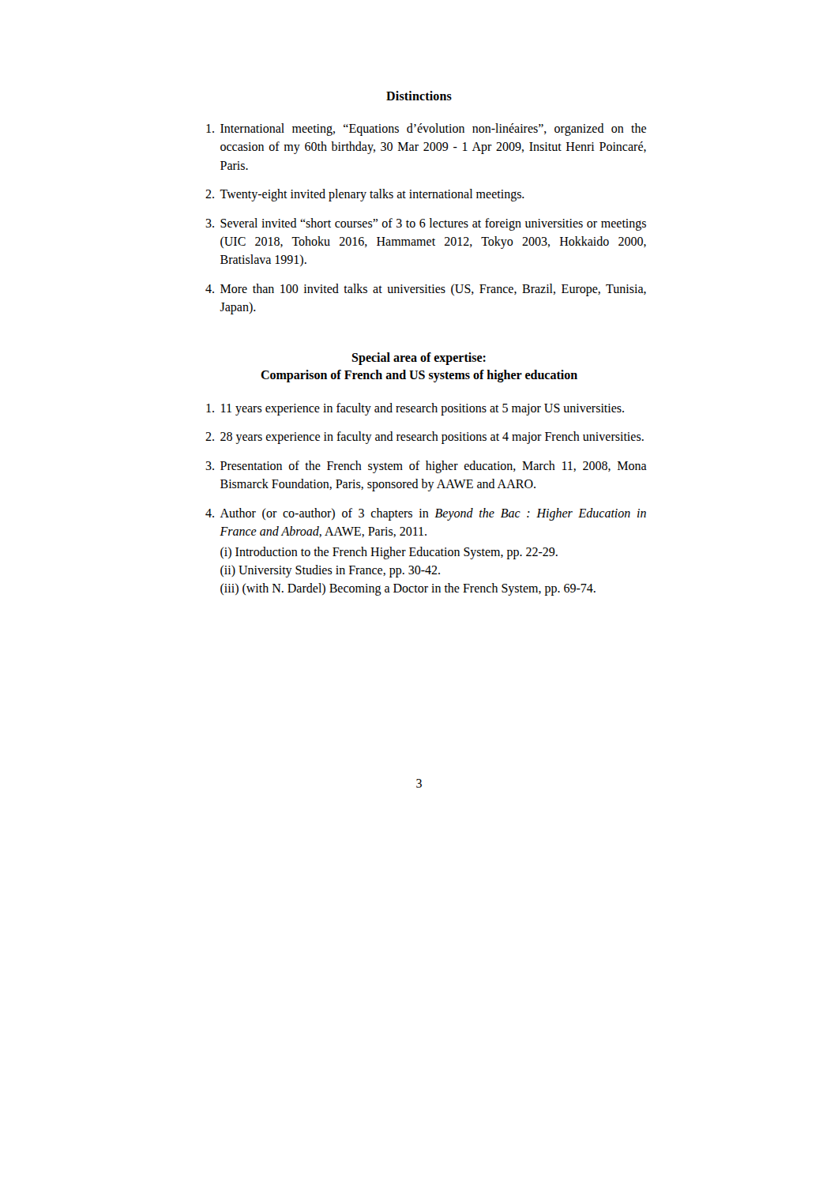Distinctions
International meeting, “Equations d’évolution non-linéaires”, organized on the occasion of my 60th birthday, 30 Mar 2009 - 1 Apr 2009, Insitut Henri Poincaré, Paris.
Twenty-eight invited plenary talks at international meetings.
Several invited “short courses” of 3 to 6 lectures at foreign universities or meetings (UIC 2018, Tohoku 2016, Hammamet 2012, Tokyo 2003, Hokkaido 2000, Bratislava 1991).
More than 100 invited talks at universities (US, France, Brazil, Europe, Tunisia, Japan).
Special area of expertise:
Comparison of French and US systems of higher education
11 years experience in faculty and research positions at 5 major US universities.
28 years experience in faculty and research positions at 4 major French universities.
Presentation of the French system of higher education, March 11, 2008, Mona Bismarck Foundation, Paris, sponsored by AAWE and AARO.
Author (or co-author) of 3 chapters in Beyond the Bac : Higher Education in France and Abroad, AAWE, Paris, 2011. (i) Introduction to the French Higher Education System, pp. 22-29. (ii) University Studies in France, pp. 30-42. (iii) (with N. Dardel) Becoming a Doctor in the French System, pp. 69-74.
3